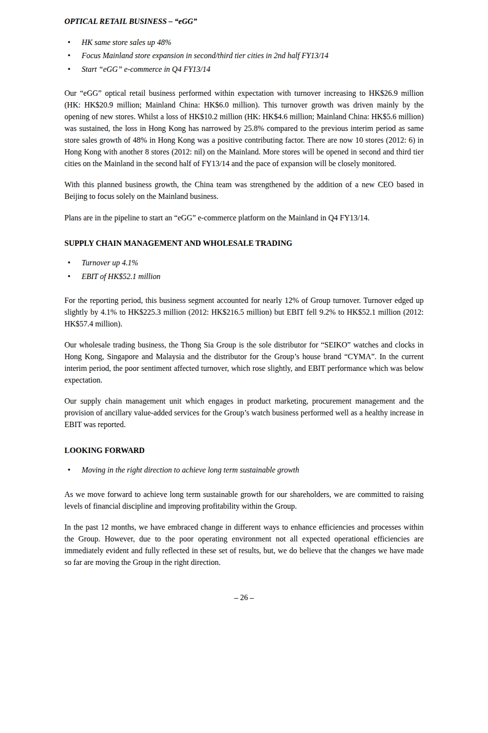OPTICAL RETAIL BUSINESS – “eGG”
HK same store sales up 48%
Focus Mainland store expansion in second/third tier cities in 2nd half FY13/14
Start “eGG” e-commerce in Q4 FY13/14
Our “eGG” optical retail business performed within expectation with turnover increasing to HK$26.9 million (HK: HK$20.9 million; Mainland China: HK$6.0 million). This turnover growth was driven mainly by the opening of new stores. Whilst a loss of HK$10.2 million (HK: HK$4.6 million; Mainland China: HK$5.6 million) was sustained, the loss in Hong Kong has narrowed by 25.8% compared to the previous interim period as same store sales growth of 48% in Hong Kong was a positive contributing factor. There are now 10 stores (2012: 6) in Hong Kong with another 8 stores (2012: nil) on the Mainland. More stores will be opened in second and third tier cities on the Mainland in the second half of FY13/14 and the pace of expansion will be closely monitored.
With this planned business growth, the China team was strengthened by the addition of a new CEO based in Beijing to focus solely on the Mainland business.
Plans are in the pipeline to start an “eGG” e-commerce platform on the Mainland in Q4 FY13/14.
SUPPLY CHAIN MANAGEMENT AND WHOLESALE TRADING
Turnover up 4.1%
EBIT of HK$52.1 million
For the reporting period, this business segment accounted for nearly 12% of Group turnover. Turnover edged up slightly by 4.1% to HK$225.3 million (2012: HK$216.5 million) but EBIT fell 9.2% to HK$52.1 million (2012: HK$57.4 million).
Our wholesale trading business, the Thong Sia Group is the sole distributor for “SEIKO” watches and clocks in Hong Kong, Singapore and Malaysia and the distributor for the Group’s house brand “CYMA”. In the current interim period, the poor sentiment affected turnover, which rose slightly, and EBIT performance which was below expectation.
Our supply chain management unit which engages in product marketing, procurement management and the provision of ancillary value-added services for the Group’s watch business performed well as a healthy increase in EBIT was reported.
LOOKING FORWARD
Moving in the right direction to achieve long term sustainable growth
As we move forward to achieve long term sustainable growth for our shareholders, we are committed to raising levels of financial discipline and improving profitability within the Group.
In the past 12 months, we have embraced change in different ways to enhance efficiencies and processes within the Group. However, due to the poor operating environment not all expected operational efficiencies are immediately evident and fully reflected in these set of results, but, we do believe that the changes we have made so far are moving the Group in the right direction.
– 26 –